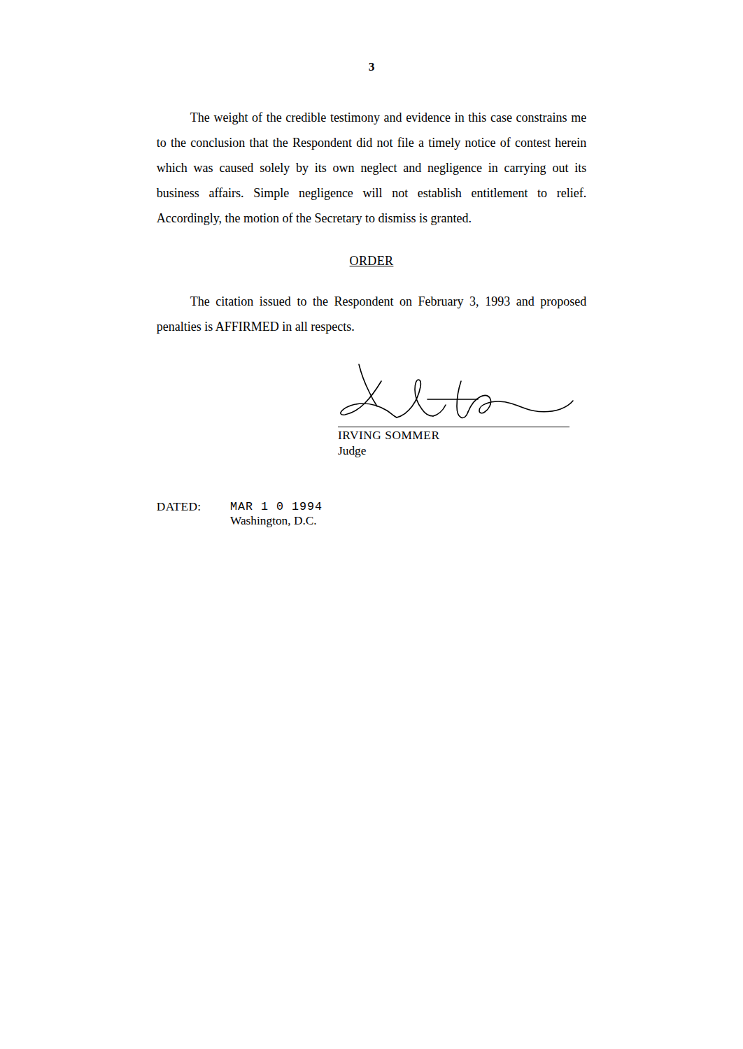3
The weight of the credible testimony and evidence in this case constrains me to the conclusion that the Respondent did not file a timely notice of contest herein which was caused solely by its own neglect and negligence in carrying out its business affairs. Simple negligence will not establish entitlement to relief. Accordingly, the motion of the Secretary to dismiss is granted.
ORDER
The citation issued to the Respondent on February 3, 1993 and proposed penalties is AFFIRMED in all respects.
IRVING SOMMER
Judge
DATED: MAR 1 0 1994 Washington, D.C.